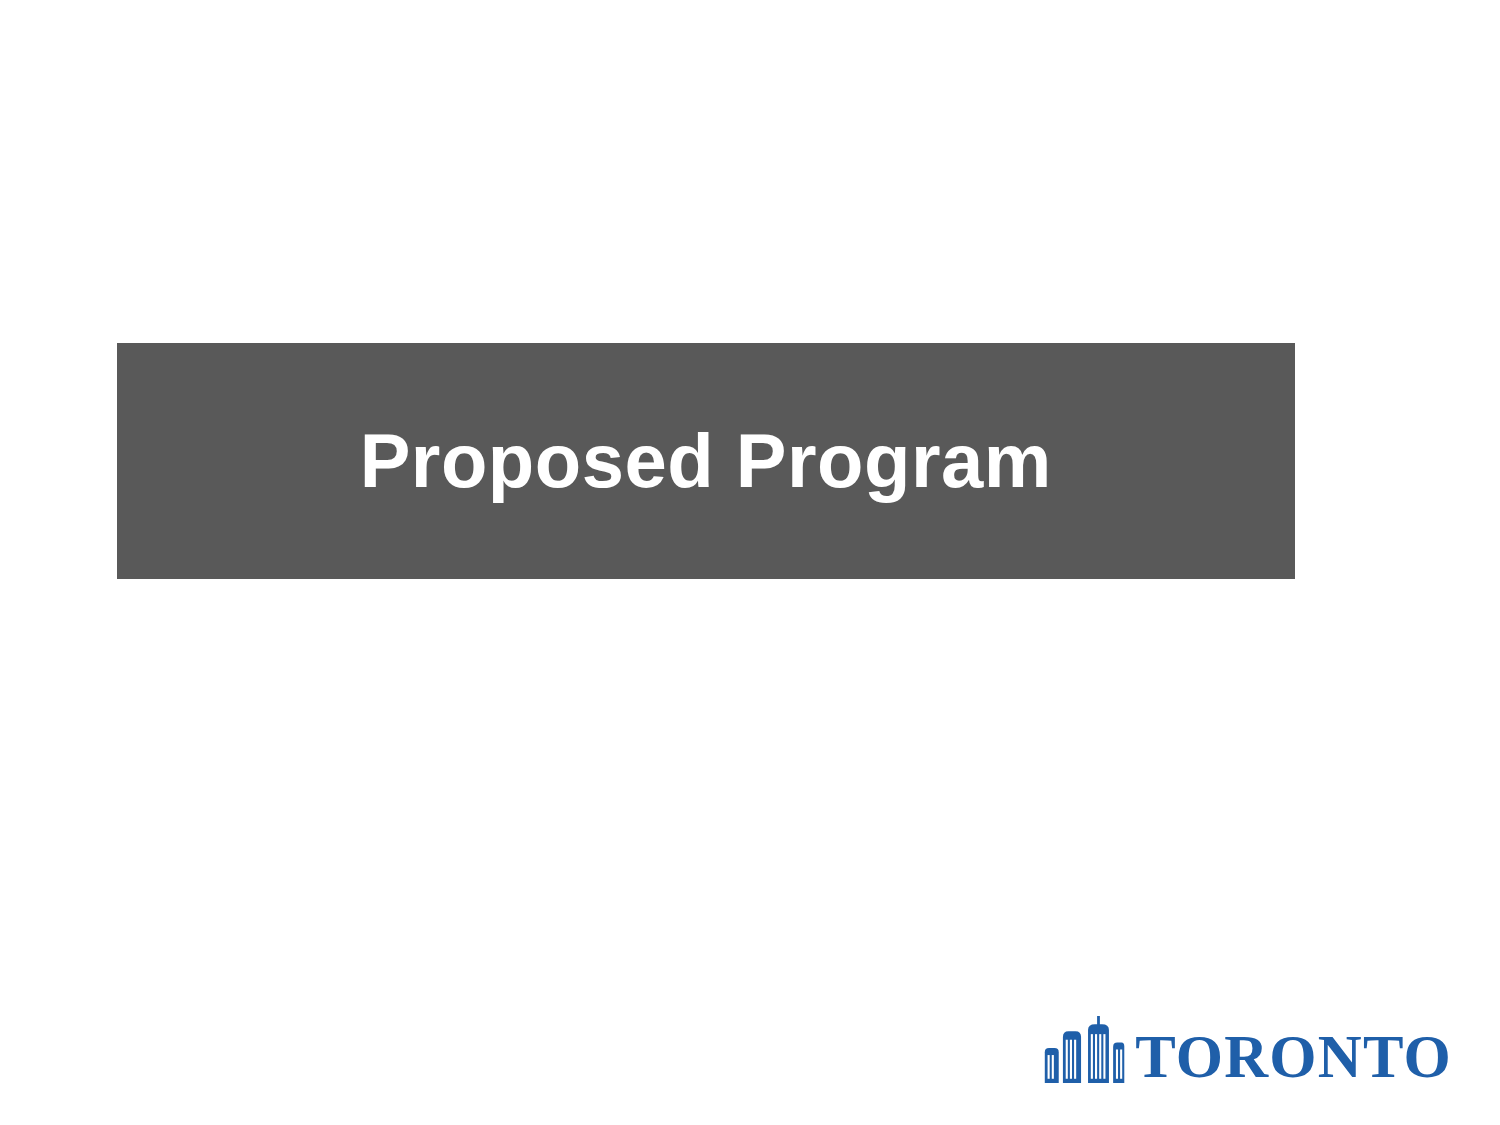Proposed Program
TORONTO